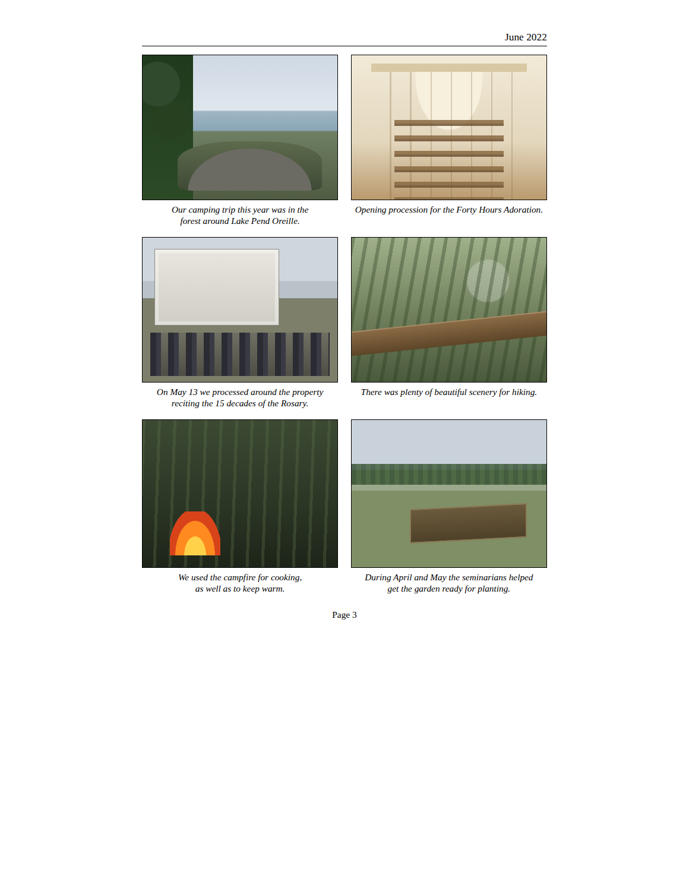June 2022
Our camping trip this year was in the
forest around Lake Pend Oreille.
Opening procession for the Forty Hours Adoration.
On May 13 we processed around the property
reciting the 15 decades of the Rosary.
There was plenty of beautiful scenery for hiking.
We used the campfire for cooking,
as well as to keep warm.
During April and May the seminarians helped
get the garden ready for planting.
Page 3